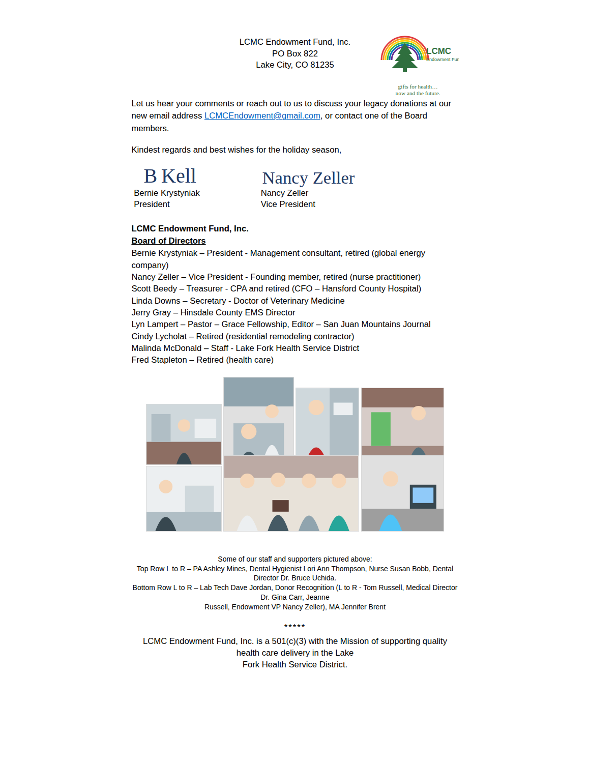LCMC Endowment Fund, Inc.
PO Box 822
Lake City, CO 81235
LCMC Endowment Fund
gifts for health…
now and the future.
Let us hear your comments or reach out to us to discuss your legacy donations at our new email address LCMCEndowment@gmail.com, or contact one of the Board members.
Kindest regards and best wishes for the holiday season,
B Kell
Nancy Zeller
Bernie Krystyniak
President
Nancy Zeller
Vice President
LCMC Endowment Fund, Inc.
Board of Directors
Bernie Krystyniak – President - Management consultant, retired (global energy company)
Nancy Zeller – Vice President - Founding member, retired (nurse practitioner)
Scott Beedy – Treasurer - CPA and retired (CFO – Hansford County Hospital)
Linda Downs – Secretary - Doctor of Veterinary Medicine
Jerry Gray – Hinsdale County EMS Director
Lyn Lampert – Pastor – Grace Fellowship, Editor – San Juan Mountains Journal
Cindy Lycholat – Retired (residential remodeling contractor)
Malinda McDonald – Staff - Lake Fork Health Service District
Fred Stapleton – Retired (health care)
Some of our staff and supporters pictured above:
Top Row L to R – PA Ashley Mines, Dental Hygienist Lori Ann Thompson, Nurse Susan Bobb, Dental Director Dr. Bruce Uchida.
Bottom Row L to R – Lab Tech Dave Jordan, Donor Recognition (L to R - Tom Russell, Medical Director Dr. Gina Carr, Jeanne
Russell, Endowment VP Nancy Zeller), MA Jennifer Brent
*****
LCMC Endowment Fund, Inc. is a 501(c)(3) with the Mission of supporting quality health care delivery in the Lake
Fork Health Service District.